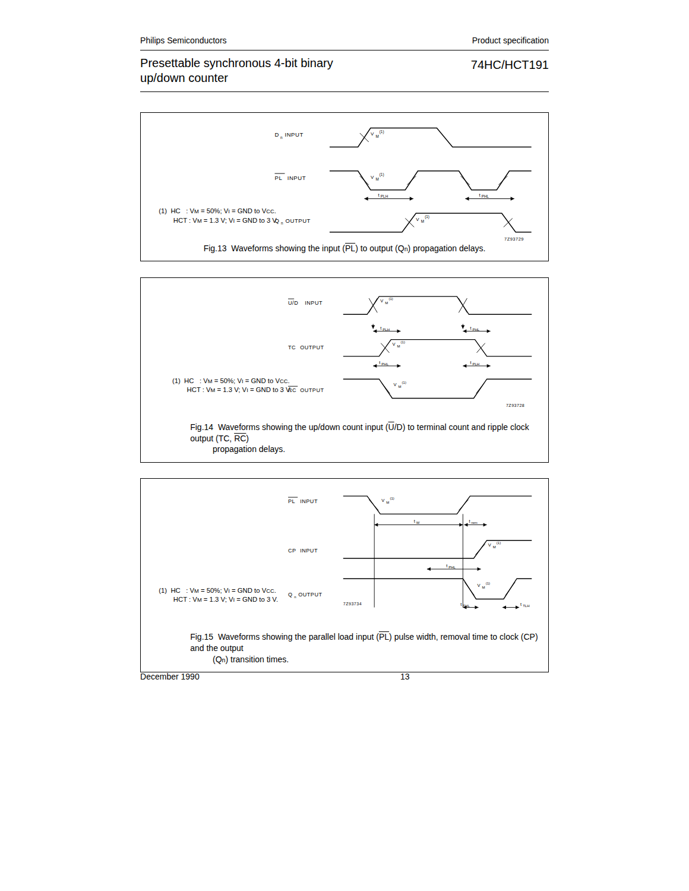Philips Semiconductors Product specification
Presettable synchronous 4-bit binary
up/down counter
74HC/HCT191
(1) HC : VM = 50%; VI = GND to VCC. HCT : VM = 1.3 V; VI = GND to 3 V.
D n INPUT PL INPUT Q n OUTPUT V M (1) V M (1) t PLH t PHL V M (1) 7Z93729
Fig.13 Waveforms showing the input (PL) to output (Qn) propagation delays.
(1) HC : VM = 50%; VI = GND to VCC. HCT : VM = 1.3 V; VI = GND to 3 V.
U/D INPUT TC OUTPUT RC OUTPUT V M (1) t PLH t PHL V M (1) t PHL t PLH V M (1) 7Z93728
Fig.14 Waveforms showing the up/down count input (U/D) to terminal count and ripple clock output (TC, RC) propagation delays.
(1) HC : VM = 50%; VI = GND to VCC. HCT : VM = 1.3 V; VI = GND to 3 V.
PL INPUT CP INPUT Q n OUTPUT V M (1) t W t rem V M (1) t PHL V M (1) t THL t TLH 7Z93734
Fig.15 Waveforms showing the parallel load input (PL) pulse width, removal time to clock (CP) and the output (Qn) transition times.
December 1990 13